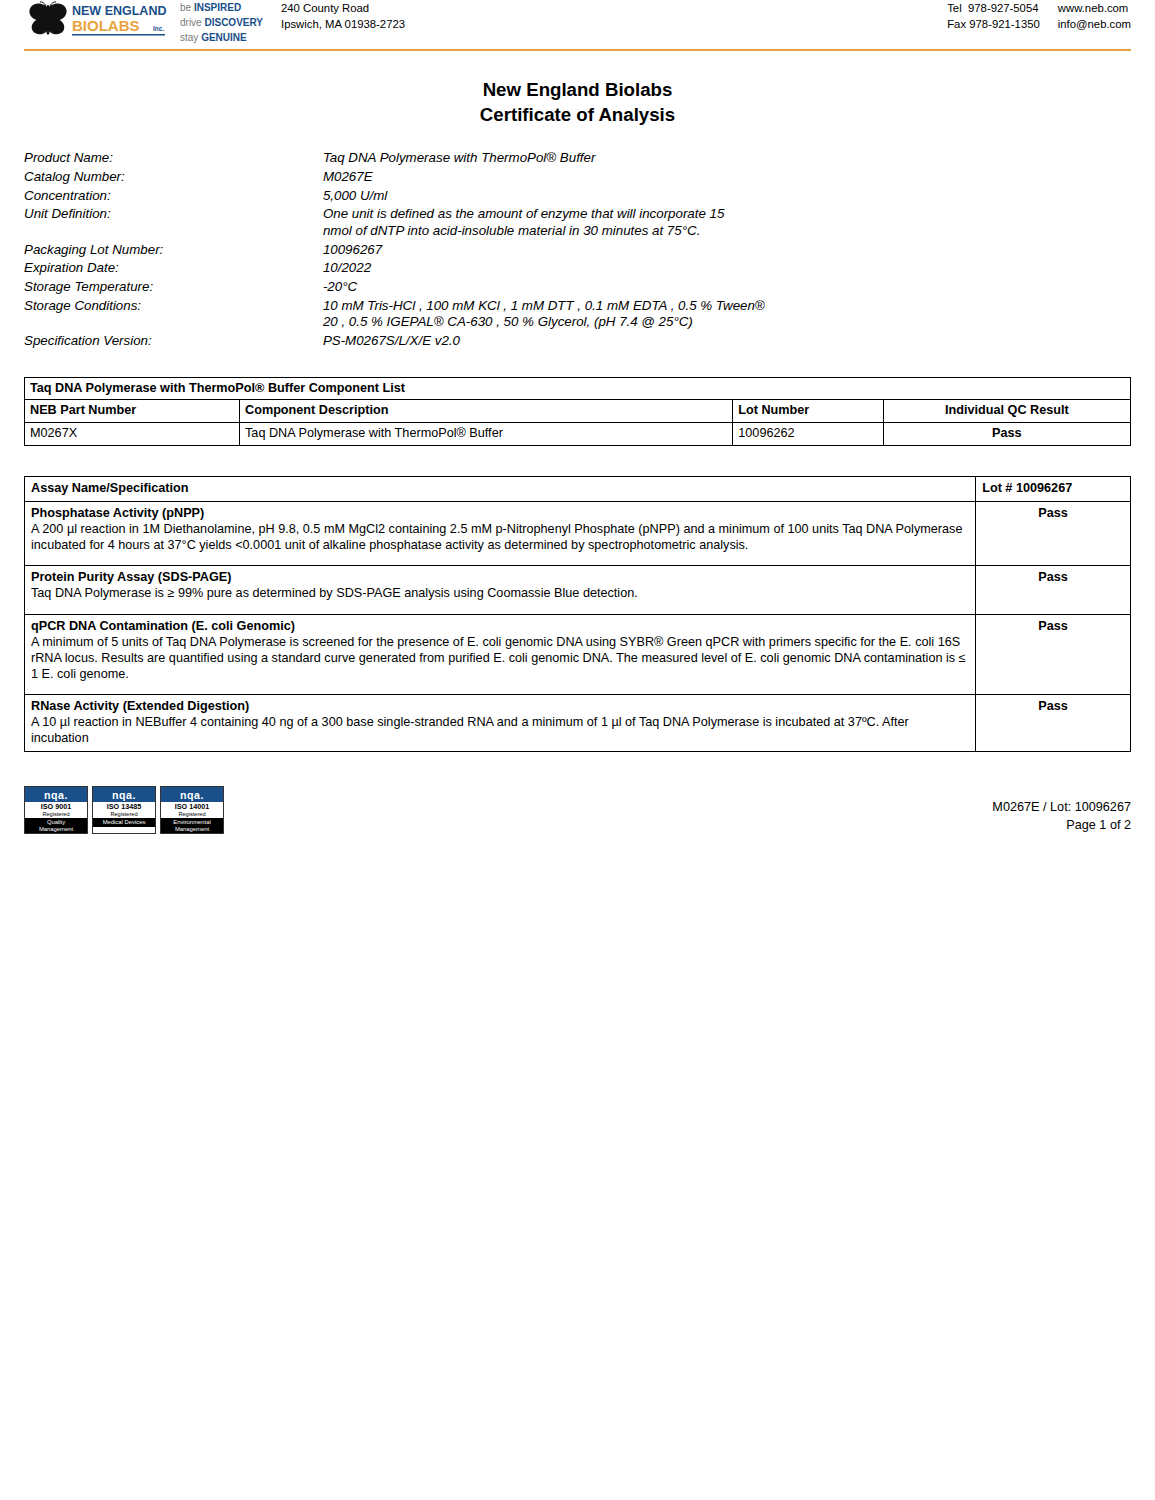NEW ENGLAND BIOLABS Inc.
be INSPIRED
drive DISCOVERY
stay GENUINE
240 County Road
Ipswich, MA 01938-2723
Tel 978-927-5054
Fax 978-921-1350
www.neb.com
info@neb.com
New England Biolabs Certificate of Analysis
| Product Name: | Taq DNA Polymerase with ThermoPol® Buffer |
| Catalog Number: | M0267E |
| Concentration: | 5,000 U/ml |
| Unit Definition: | One unit is defined as the amount of enzyme that will incorporate 15 nmol of dNTP into acid-insoluble material in 30 minutes at 75°C. |
| Packaging Lot Number: | 10096267 |
| Expiration Date: | 10/2022 |
| Storage Temperature: | -20°C |
| Storage Conditions: | 10 mM Tris-HCl , 100 mM KCl , 1 mM DTT , 0.1 mM EDTA , 0.5 % Tween® 20 , 0.5 % IGEPAL® CA-630 , 50 % Glycerol, (pH 7.4 @ 25°C) |
| Specification Version: | PS-M0267S/L/X/E v2.0 |
| Taq DNA Polymerase with ThermoPol® Buffer Component List |
| --- |
| NEB Part Number | Component Description | Lot Number | Individual QC Result |
| M0267X | Taq DNA Polymerase with ThermoPol® Buffer | 10096262 | Pass |
| Assay Name/Specification | Lot # 10096267 |
| --- | --- |
| Phosphatase Activity (pNPP) A 200 µl reaction in 1M Diethanolamine, pH 9.8, 0.5 mM MgCl2 containing 2.5 mM p-Nitrophenyl Phosphate (pNPP) and a minimum of 100 units Taq DNA Polymerase incubated for 4 hours at 37°C yields <0.0001 unit of alkaline phosphatase activity as determined by spectrophotometric analysis. | Pass |
| Protein Purity Assay (SDS-PAGE) Taq DNA Polymerase is ≥ 99% pure as determined by SDS-PAGE analysis using Coomassie Blue detection. | Pass |
| qPCR DNA Contamination (E. coli Genomic) A minimum of 5 units of Taq DNA Polymerase is screened for the presence of E. coli genomic DNA using SYBR® Green qPCR with primers specific for the E. coli 16S rRNA locus. Results are quantified using a standard curve generated from purified E. coli genomic DNA. The measured level of E. coli genomic DNA contamination is ≤ 1 E. coli genome. | Pass |
| RNase Activity (Extended Digestion) A 10 µl reaction in NEBuffer 4 containing 40 ng of a 300 base single-stranded RNA and a minimum of 1 µl of Taq DNA Polymerase is incubated at 37ºC. After incubation | Pass |
nqa.
ISO 9001
Registered
Quality
Management
nqa.
ISO 13485
Registered
Medical Devices
nqa.
ISO 14001
Registered
Environmental
Management
M0267E / Lot: 10096267
Page 1 of 2